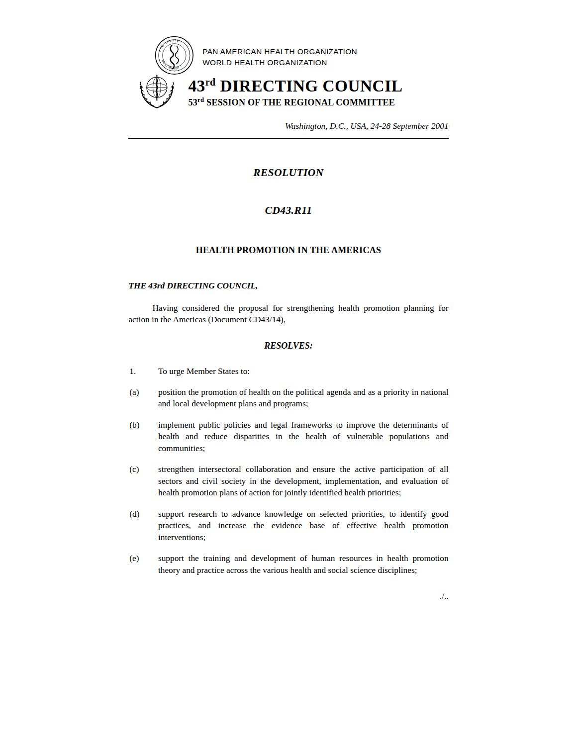PRO SALUTE NOVI MUNDI
PAN AMERICAN HEALTH ORGANIZATION
WORLD HEALTH ORGANIZATION
43rd DIRECTING COUNCIL
53rd SESSION OF THE REGIONAL COMMITTEE
Washington, D.C., USA, 24-28 September 2001
RESOLUTION
CD43.R11
HEALTH PROMOTION IN THE AMERICAS
THE 43rd DIRECTING COUNCIL,
Having considered the proposal for strengthening health promotion planning for action in the Americas (Document CD43/14),
RESOLVES:
1.
To urge Member States to:
(a)
position the promotion of health on the political agenda and as a priority in national and local development plans and programs;
(b)
implement public policies and legal frameworks to improve the determinants of health and reduce disparities in the health of vulnerable populations and communities;
(c)
strengthen intersectoral collaboration and ensure the active participation of all sectors and civil society in the development, implementation, and evaluation of health promotion plans of action for jointly identified health priorities;
(d)
support research to advance knowledge on selected priorities, to identify good practices, and increase the evidence base of effective health promotion interventions;
(e)
support the training and development of human resources in health promotion theory and practice across the various health and social science disciplines;
./..